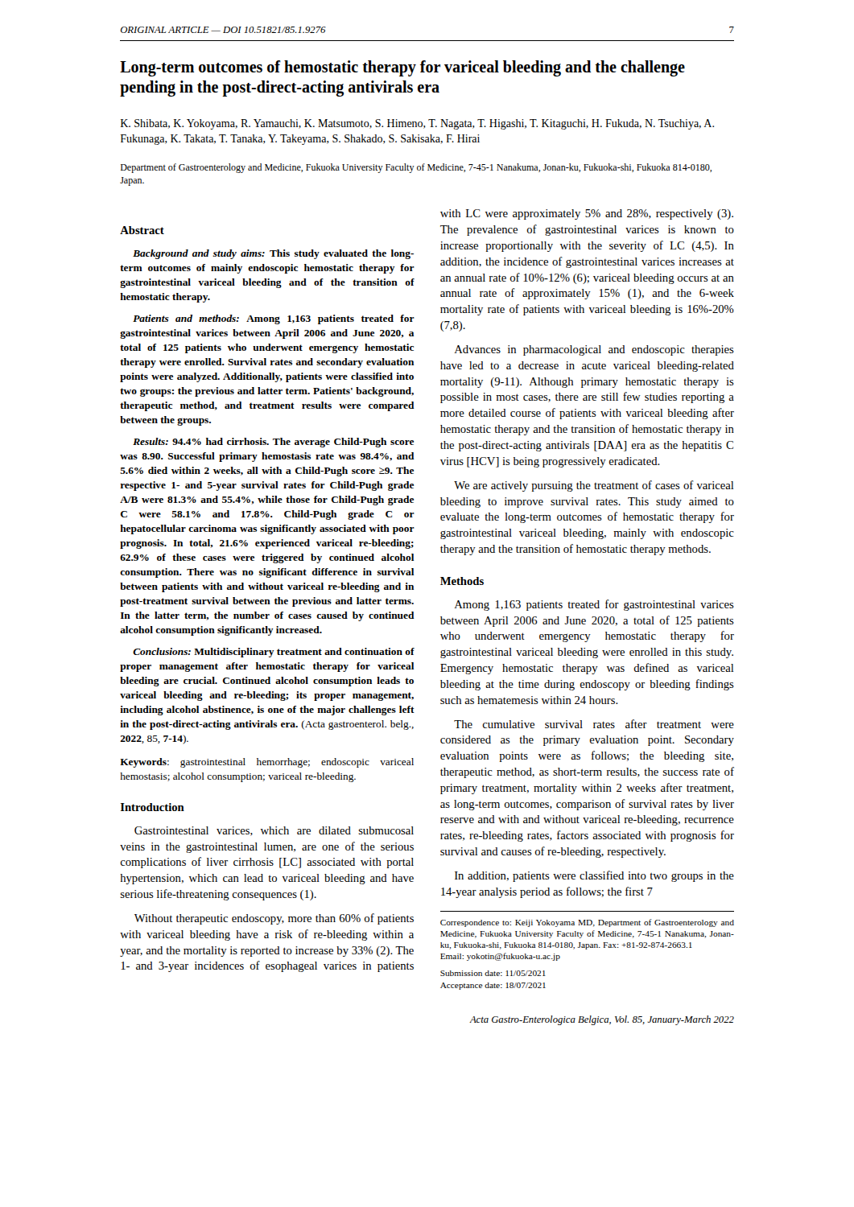ORIGINAL ARTICLE — DOI 10.51821/85.1.9276
7
Long-term outcomes of hemostatic therapy for variceal bleeding and the challenge pending in the post-direct-acting antivirals era
K. Shibata, K. Yokoyama, R. Yamauchi, K. Matsumoto, S. Himeno, T. Nagata, T. Higashi, T. Kitaguchi, H. Fukuda, N. Tsuchiya, A. Fukunaga, K. Takata, T. Tanaka, Y. Takeyama, S. Shakado, S. Sakisaka, F. Hirai
Department of Gastroenterology and Medicine, Fukuoka University Faculty of Medicine, 7-45-1 Nanakuma, Jonan-ku, Fukuoka-shi, Fukuoka 814-0180, Japan.
Abstract
Background and study aims: This study evaluated the long-term outcomes of mainly endoscopic hemostatic therapy for gastrointestinal variceal bleeding and of the transition of hemostatic therapy.
Patients and methods: Among 1,163 patients treated for gastrointestinal varices between April 2006 and June 2020, a total of 125 patients who underwent emergency hemostatic therapy were enrolled. Survival rates and secondary evaluation points were analyzed. Additionally, patients were classified into two groups: the previous and latter term. Patients' background, therapeutic method, and treatment results were compared between the groups.
Results: 94.4% had cirrhosis. The average Child-Pugh score was 8.90. Successful primary hemostasis rate was 98.4%, and 5.6% died within 2 weeks, all with a Child-Pugh score ≥9. The respective 1- and 5-year survival rates for Child-Pugh grade A/B were 81.3% and 55.4%, while those for Child-Pugh grade C were 58.1% and 17.8%. Child-Pugh grade C or hepatocellular carcinoma was significantly associated with poor prognosis. In total, 21.6% experienced variceal re-bleeding; 62.9% of these cases were triggered by continued alcohol consumption. There was no significant difference in survival between patients with and without variceal re-bleeding and in post-treatment survival between the previous and latter terms. In the latter term, the number of cases caused by continued alcohol consumption significantly increased.
Conclusions: Multidisciplinary treatment and continuation of proper management after hemostatic therapy for variceal bleeding are crucial. Continued alcohol consumption leads to variceal bleeding and re-bleeding; its proper management, including alcohol abstinence, is one of the major challenges left in the post-direct-acting antivirals era. (Acta gastroenterol. belg., 2022, 85, 7-14).
Keywords: gastrointestinal hemorrhage; endoscopic variceal hemostasis; alcohol consumption; variceal re-bleeding.
Introduction
Gastrointestinal varices, which are dilated submucosal veins in the gastrointestinal lumen, are one of the serious complications of liver cirrhosis [LC] associated with portal hypertension, which can lead to variceal bleeding and have serious life-threatening consequences (1).
Without therapeutic endoscopy, more than 60% of patients with variceal bleeding have a risk of re-bleeding within a year, and the mortality is reported to increase by 33% (2). The 1- and 3-year incidences of esophageal varices in patients with LC were approximately 5% and 28%, respectively (3). The prevalence of gastrointestinal varices is known to increase proportionally with the severity of LC (4,5). In addition, the incidence of gastrointestinal varices increases at an annual rate of 10%-12% (6); variceal bleeding occurs at an annual rate of approximately 15% (1), and the 6-week mortality rate of patients with variceal bleeding is 16%-20% (7,8).
Advances in pharmacological and endoscopic therapies have led to a decrease in acute variceal bleeding-related mortality (9-11). Although primary hemostatic therapy is possible in most cases, there are still few studies reporting a more detailed course of patients with variceal bleeding after hemostatic therapy and the transition of hemostatic therapy in the post-direct-acting antivirals [DAA] era as the hepatitis C virus [HCV] is being progressively eradicated.
We are actively pursuing the treatment of cases of variceal bleeding to improve survival rates. This study aimed to evaluate the long-term outcomes of hemostatic therapy for gastrointestinal variceal bleeding, mainly with endoscopic therapy and the transition of hemostatic therapy methods.
Methods
Among 1,163 patients treated for gastrointestinal varices between April 2006 and June 2020, a total of 125 patients who underwent emergency hemostatic therapy for gastrointestinal variceal bleeding were enrolled in this study. Emergency hemostatic therapy was defined as variceal bleeding at the time during endoscopy or bleeding findings such as hematemesis within 24 hours.
The cumulative survival rates after treatment were considered as the primary evaluation point. Secondary evaluation points were as follows; the bleeding site, therapeutic method, as short-term results, the success rate of primary treatment, mortality within 2 weeks after treatment, as long-term outcomes, comparison of survival rates by liver reserve and with and without variceal re-bleeding, recurrence rates, re-bleeding rates, factors associated with prognosis for survival and causes of re-bleeding, respectively.
In addition, patients were classified into two groups in the 14-year analysis period as follows; the first 7
Correspondence to: Keiji Yokoyama MD, Department of Gastroenterology and Medicine, Fukuoka University Faculty of Medicine, 7-45-1 Nanakuma, Jonan-ku, Fukuoka-shi, Fukuoka 814-0180, Japan. Fax: +81-92-874-2663.1
Email: yokotin@fukuoka-u.ac.jp
Submission date: 11/05/2021
Acceptance date: 18/07/2021
Acta Gastro-Enterologica Belgica, Vol. 85, January-March 2022